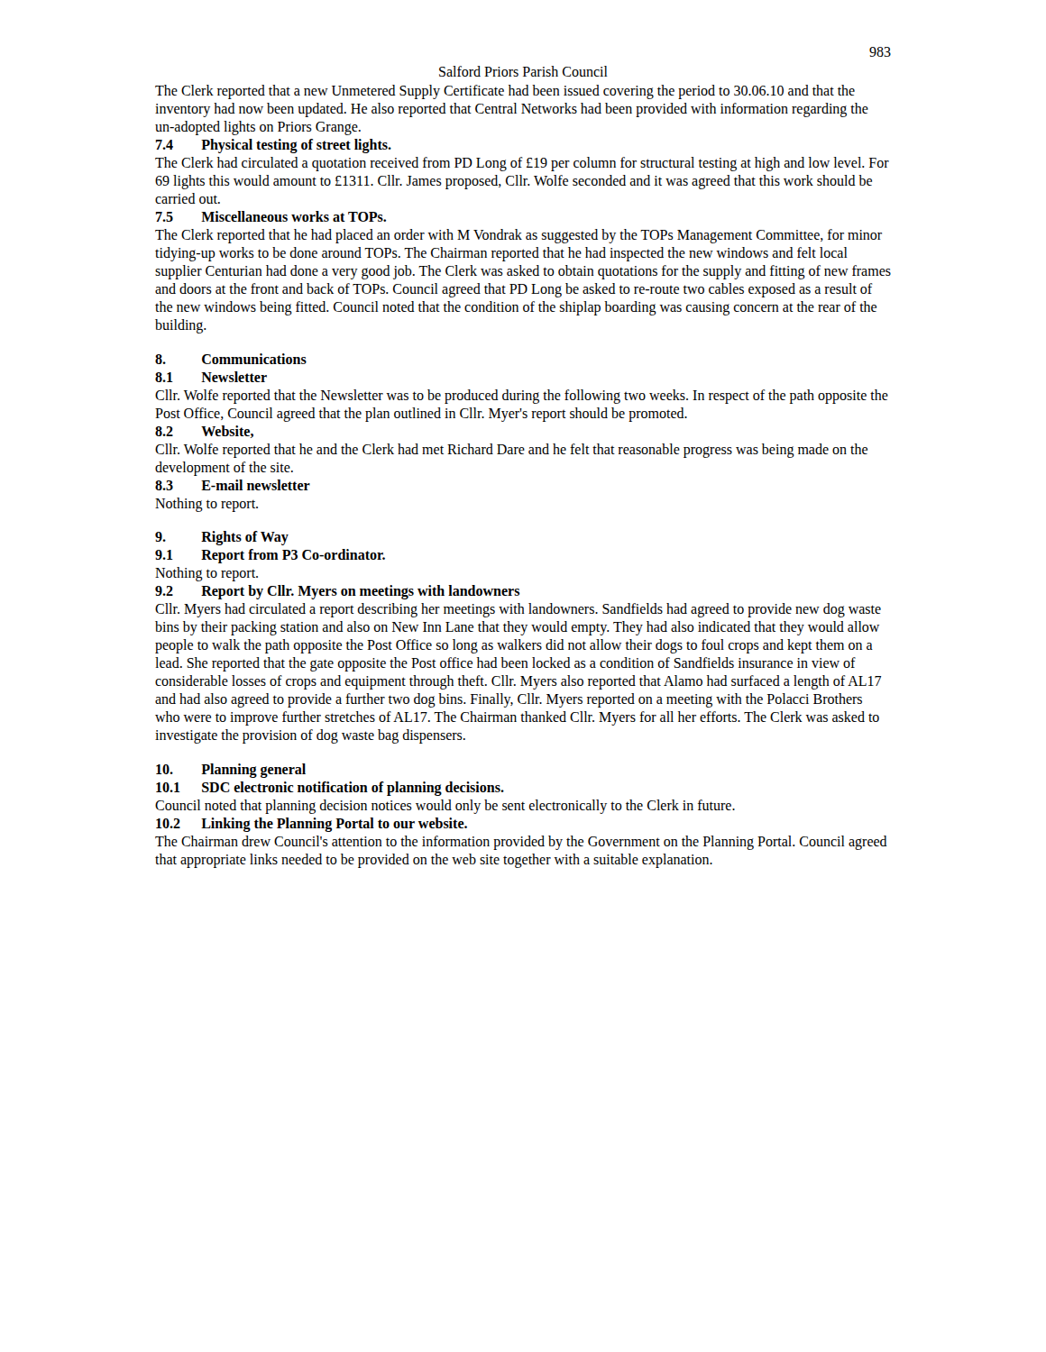983
Salford Priors Parish Council
The Clerk reported that a new Unmetered Supply Certificate had been issued covering the period to 30.06.10 and that the inventory had now been updated. He also reported that Central Networks had been provided with information regarding the un-adopted lights on Priors Grange.
7.4 Physical testing of street lights.
The Clerk had circulated a quotation received from PD Long of £19 per column for structural testing at high and low level. For 69 lights this would amount to £1311. Cllr. James proposed, Cllr. Wolfe seconded and it was agreed that this work should be carried out.
7.5 Miscellaneous works at TOPs.
The Clerk reported that he had placed an order with M Vondrak as suggested by the TOPs Management Committee, for minor tidying-up works to be done around TOPs. The Chairman reported that he had inspected the new windows and felt local supplier Centurian had done a very good job. The Clerk was asked to obtain quotations for the supply and fitting of new frames and doors at the front and back of TOPs. Council agreed that PD Long be asked to re-route two cables exposed as a result of the new windows being fitted. Council noted that the condition of the shiplap boarding was causing concern at the rear of the building.
8. Communications
8.1 Newsletter
Cllr. Wolfe reported that the Newsletter was to be produced during the following two weeks. In respect of the path opposite the Post Office, Council agreed that the plan outlined in Cllr. Myer's report should be promoted.
8.2 Website,
Cllr. Wolfe reported that he and the Clerk had met Richard Dare and he felt that reasonable progress was being made on the development of the site.
8.3 E-mail newsletter
Nothing to report.
9. Rights of Way
9.1 Report from P3 Co-ordinator.
Nothing to report.
9.2 Report by Cllr. Myers on meetings with landowners
Cllr. Myers had circulated a report describing her meetings with landowners. Sandfields had agreed to provide new dog waste bins by their packing station and also on New Inn Lane that they would empty. They had also indicated that they would allow people to walk the path opposite the Post Office so long as walkers did not allow their dogs to foul crops and kept them on a lead. She reported that the gate opposite the Post office had been locked as a condition of Sandfields insurance in view of considerable losses of crops and equipment through theft. Cllr. Myers also reported that Alamo had surfaced a length of AL17 and had also agreed to provide a further two dog bins. Finally, Cllr. Myers reported on a meeting with the Polacci Brothers who were to improve further stretches of AL17. The Chairman thanked Cllr. Myers for all her efforts. The Clerk was asked to investigate the provision of dog waste bag dispensers.
10. Planning general
10.1 SDC electronic notification of planning decisions.
Council noted that planning decision notices would only be sent electronically to the Clerk in future.
10.2 Linking the Planning Portal to our website.
The Chairman drew Council's attention to the information provided by the Government on the Planning Portal. Council agreed that appropriate links needed to be provided on the web site together with a suitable explanation.